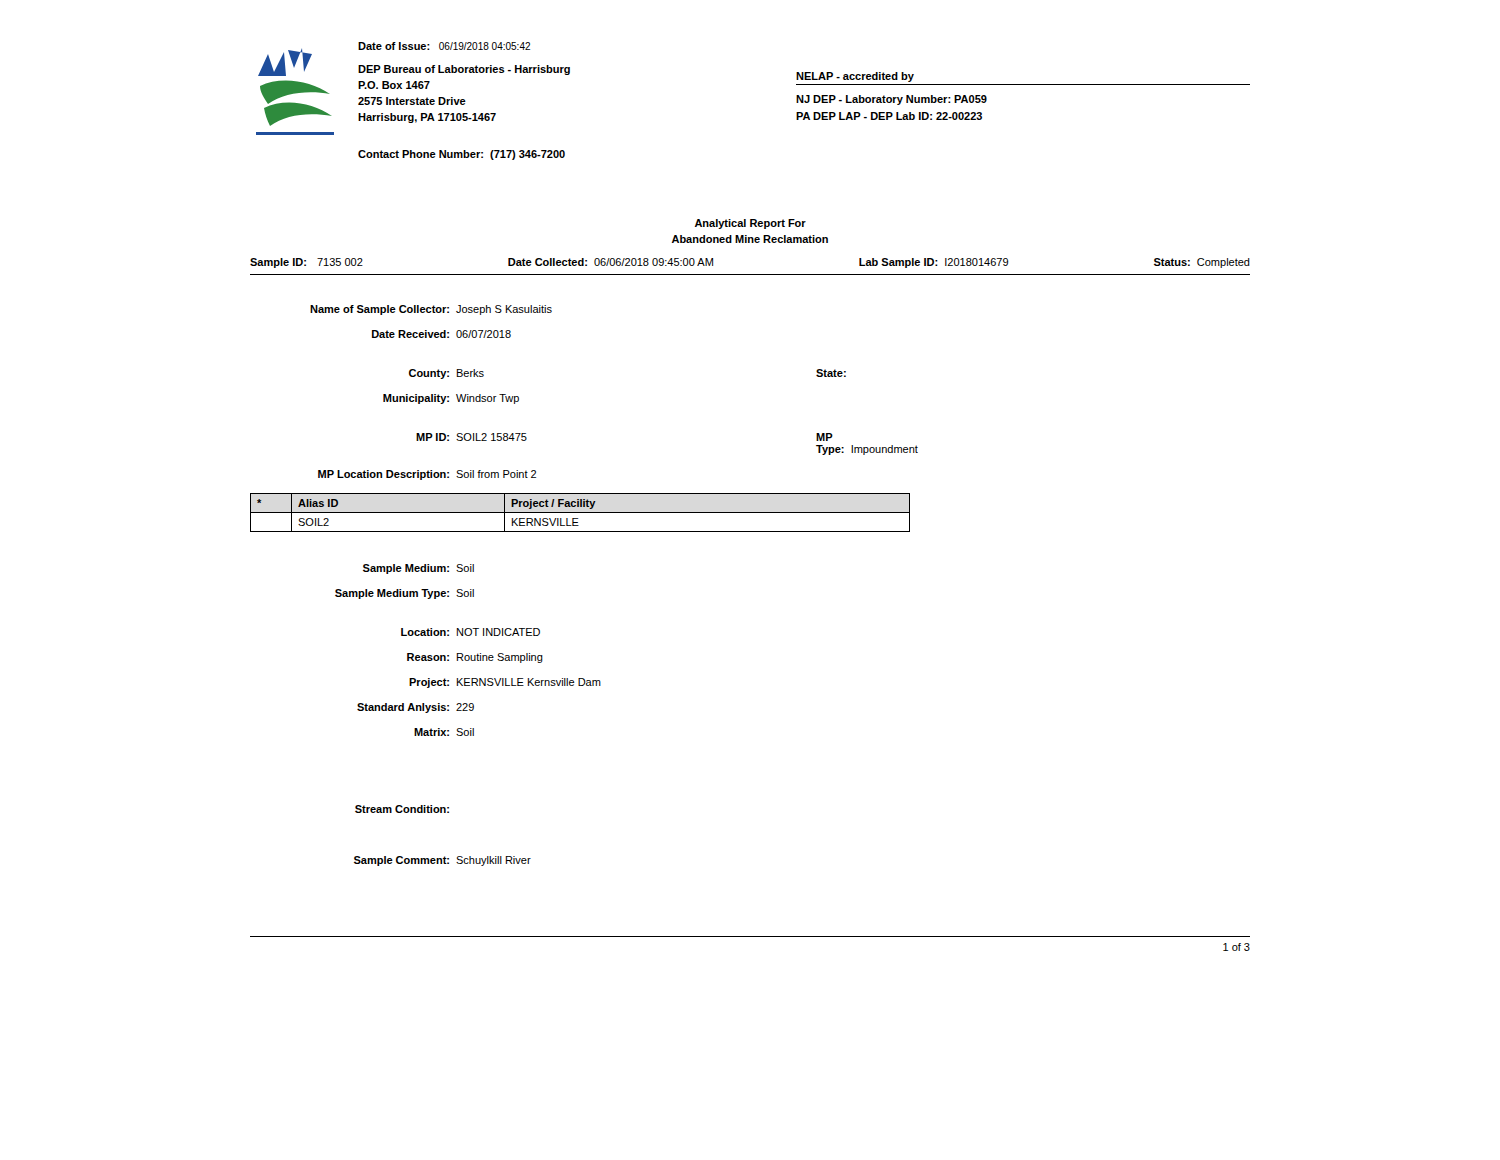Date of Issue: 06/19/2018 04:05:42
DEP Bureau of Laboratories - Harrisburg
P.O. Box 1467
2575 Interstate Drive
Harrisburg, PA 17105-1467
Contact Phone Number: (717) 346-7200
NELAP - accredited by
NJ DEP - Laboratory Number: PA059
PA DEP LAP - DEP Lab ID: 22-00223
Analytical Report For
Abandoned Mine Reclamation
Sample ID: 7135 002
Date Collected: 06/06/2018 09:45:00 AM
Lab Sample ID: I2018014679
Status: Completed
Name of Sample Collector:
Joseph S Kasulaitis
Date Received:
06/07/2018
County:
Berks
State:
Municipality:
Windsor Twp
MP ID:
SOIL2 158475
MP Type: Impoundment
MP Location Description:
Soil from Point 2
| * | Alias ID | Project / Facility |
| --- | --- | --- |
| | SOIL2 | KERNSVILLE |
Sample Medium:
Soil
Sample Medium Type:
Soil
Location:
NOT INDICATED
Reason:
Routine Sampling
Project:
KERNSVILLE Kernsville Dam
Standard Anlysis:
229
Matrix:
Soil
Stream Condition:
Sample Comment:
Schuylkill River
1 of 3